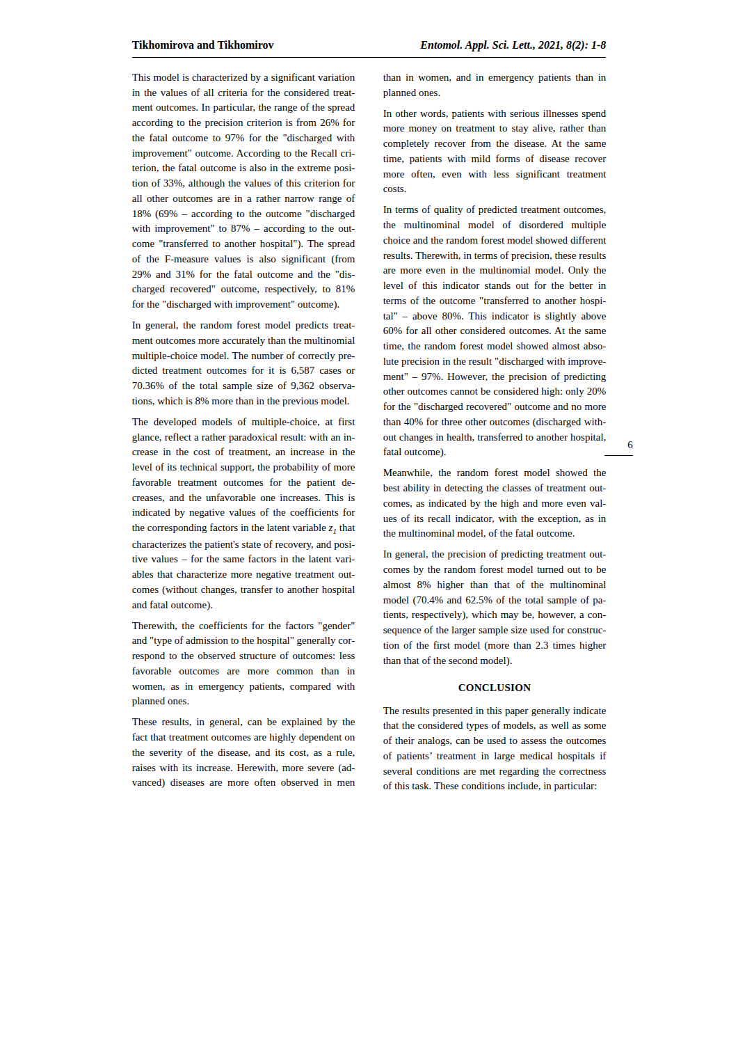Tikhomirova and Tikhomirov Entomol. Appl. Sci. Lett., 2021, 8(2): 1-8
6
This model is characterized by a significant variation in the values of all criteria for the considered treatment outcomes. In particular, the range of the spread according to the precision criterion is from 26% for the fatal outcome to 97% for the "discharged with improvement" outcome. According to the Recall criterion, the fatal outcome is also in the extreme position of 33%, although the values of this criterion for all other outcomes are in a rather narrow range of 18% (69% – according to the outcome "discharged with improvement" to 87% – according to the outcome "transferred to another hospital"). The spread of the F-measure values is also significant (from 29% and 31% for the fatal outcome and the "discharged recovered" outcome, respectively, to 81% for the "discharged with improvement" outcome).
In general, the random forest model predicts treatment outcomes more accurately than the multinomial multiple-choice model. The number of correctly predicted treatment outcomes for it is 6,587 cases or 70.36% of the total sample size of 9,362 observations, which is 8% more than in the previous model.
The developed models of multiple-choice, at first glance, reflect a rather paradoxical result: with an increase in the cost of treatment, an increase in the level of its technical support, the probability of more favorable treatment outcomes for the patient decreases, and the unfavorable one increases. This is indicated by negative values of the coefficients for the corresponding factors in the latent variable z 1 that characterizes the patient's state of recovery, and positive values – for the same factors in the latent variables that characterize more negative treatment outcomes (without changes, transfer to another hospital and fatal outcome).
Therewith, the coefficients for the factors "gender" and "type of admission to the hospital" generally correspond to the observed structure of outcomes: less favorable outcomes are more common than in women, as in emergency patients, compared with planned ones.
These results, in general, can be explained by the fact that treatment outcomes are highly dependent on the severity of the disease, and its cost, as a rule, raises with its increase. Herewith, more severe (advanced) diseases are more often observed in men than in women, and in emergency patients than in planned ones.
In other words, patients with serious illnesses spend more money on treatment to stay alive, rather than completely recover from the disease. At the same time, patients with mild forms of disease recover more often, even with less significant treatment costs.
In terms of quality of predicted treatment outcomes, the multinominal model of disordered multiple choice and the random forest model showed different results. Therewith, in terms of precision, these results are more even in the multinomial model. Only the level of this indicator stands out for the better in terms of the outcome "transferred to another hospital" – above 80%. This indicator is slightly above 60% for all other considered outcomes. At the same time, the random forest model showed almost absolute precision in the result "discharged with improvement" – 97%. However, the precision of predicting other outcomes cannot be considered high: only 20% for the "discharged recovered" outcome and no more than 40% for three other outcomes (discharged without changes in health, transferred to another hospital, fatal outcome).
Meanwhile, the random forest model showed the best ability in detecting the classes of treatment outcomes, as indicated by the high and more even values of its recall indicator, with the exception, as in the multinominal model, of the fatal outcome.
In general, the precision of predicting treatment outcomes by the random forest model turned out to be almost 8% higher than that of the multinominal model (70.4% and 62.5% of the total sample of patients, respectively), which may be, however, a consequence of the larger sample size used for construction of the first model (more than 2.3 times higher than that of the second model).
CONCLUSION
The results presented in this paper generally indicate that the considered types of models, as well as some of their analogs, can be used to assess the outcomes of patients’ treatment in large medical hospitals if several conditions are met regarding the correctness of this task. These conditions include, in particular: